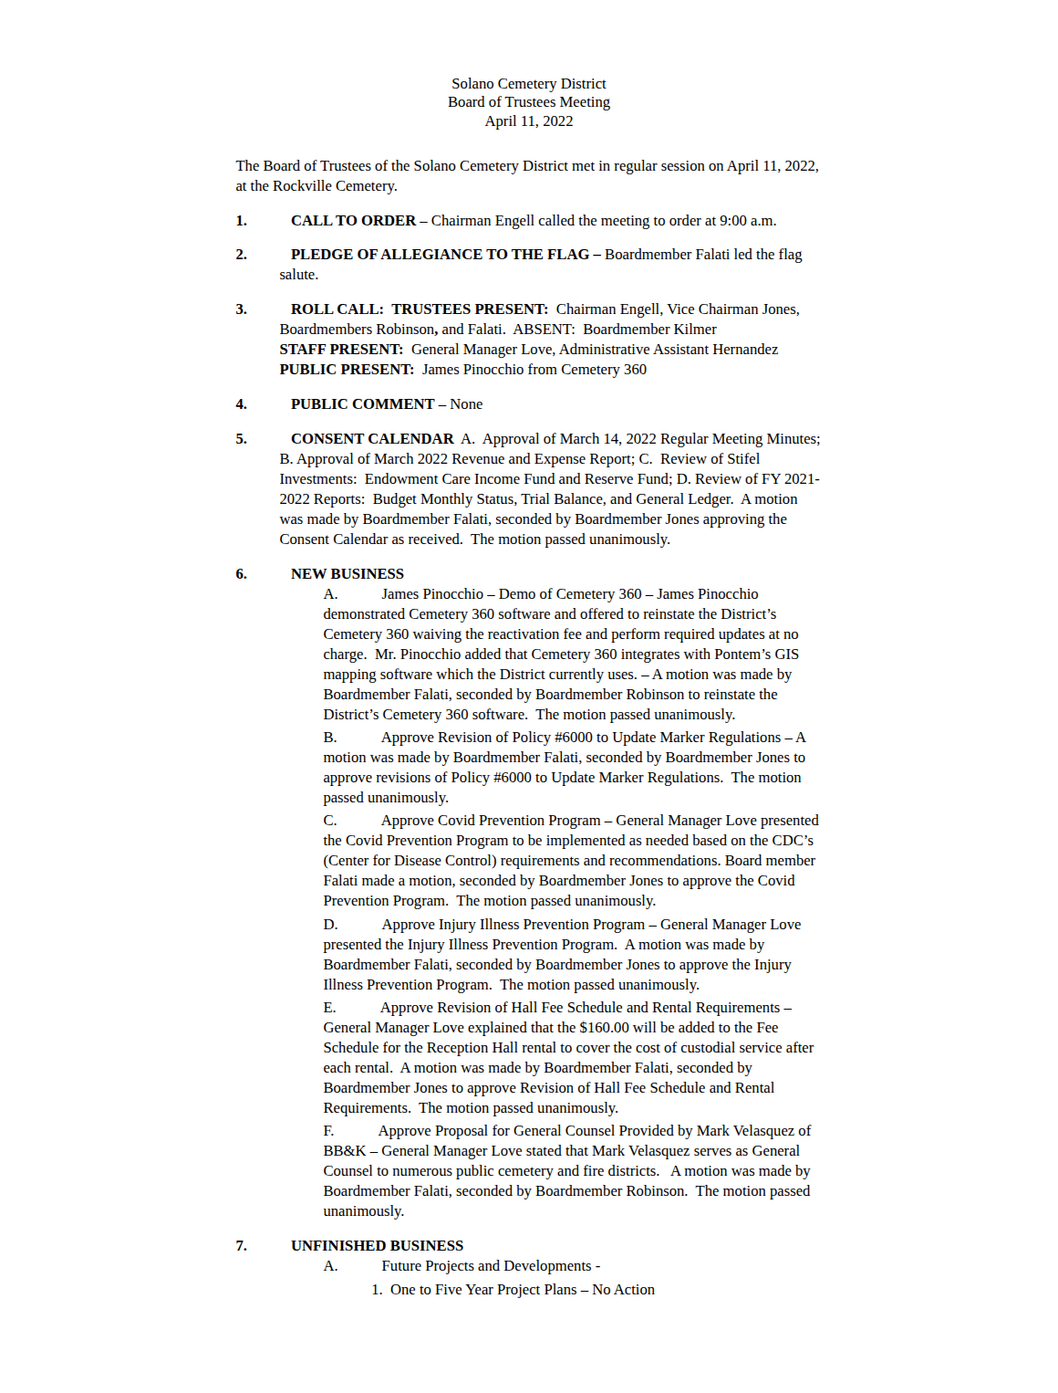Solano Cemetery District
Board of Trustees Meeting
April 11, 2022
The Board of Trustees of the Solano Cemetery District met in regular session on April 11, 2022, at the Rockville Cemetery.
1. CALL TO ORDER – Chairman Engell called the meeting to order at 9:00 a.m.
2. PLEDGE OF ALLEGIANCE TO THE FLAG – Boardmember Falati led the flag salute.
3. ROLL CALL: TRUSTEES PRESENT: Chairman Engell, Vice Chairman Jones, Boardmembers Robinson, and Falati. ABSENT: Boardmember Kilmer
STAFF PRESENT: General Manager Love, Administrative Assistant Hernandez
PUBLIC PRESENT: James Pinocchio from Cemetery 360
4. PUBLIC COMMENT – None
5. CONSENT CALENDAR A. Approval of March 14, 2022 Regular Meeting Minutes; B. Approval of March 2022 Revenue and Expense Report; C. Review of Stifel Investments: Endowment Care Income Fund and Reserve Fund; D. Review of FY 2021-2022 Reports: Budget Monthly Status, Trial Balance, and General Ledger. A motion was made by Boardmember Falati, seconded by Boardmember Jones approving the Consent Calendar as received. The motion passed unanimously.
6. NEW BUSINESS
A. James Pinocchio – Demo of Cemetery 360 – James Pinocchio demonstrated Cemetery 360 software and offered to reinstate the District’s Cemetery 360 waiving the reactivation fee and perform required updates at no charge. Mr. Pinocchio added that Cemetery 360 integrates with Pontem’s GIS mapping software which the District currently uses. – A motion was made by Boardmember Falati, seconded by Boardmember Robinson to reinstate the District’s Cemetery 360 software. The motion passed unanimously.
B. Approve Revision of Policy #6000 to Update Marker Regulations – A motion was made by Boardmember Falati, seconded by Boardmember Jones to approve revisions of Policy #6000 to Update Marker Regulations. The motion passed unanimously.
C. Approve Covid Prevention Program – General Manager Love presented the Covid Prevention Program to be implemented as needed based on the CDC’s (Center for Disease Control) requirements and recommendations. Board member Falati made a motion, seconded by Boardmember Jones to approve the Covid Prevention Program. The motion passed unanimously.
D. Approve Injury Illness Prevention Program – General Manager Love presented the Injury Illness Prevention Program. A motion was made by Boardmember Falati, seconded by Boardmember Jones to approve the Injury Illness Prevention Program. The motion passed unanimously.
E. Approve Revision of Hall Fee Schedule and Rental Requirements – General Manager Love explained that the $160.00 will be added to the Fee Schedule for the Reception Hall rental to cover the cost of custodial service after each rental. A motion was made by Boardmember Falati, seconded by Boardmember Jones to approve Revision of Hall Fee Schedule and Rental Requirements. The motion passed unanimously.
F. Approve Proposal for General Counsel Provided by Mark Velasquez of BB&K – General Manager Love stated that Mark Velasquez serves as General Counsel to numerous public cemetery and fire districts. A motion was made by Boardmember Falati, seconded by Boardmember Robinson. The motion passed unanimously.
7. UNFINISHED BUSINESS
A. Future Projects and Developments -
1. One to Five Year Project Plans – No Action